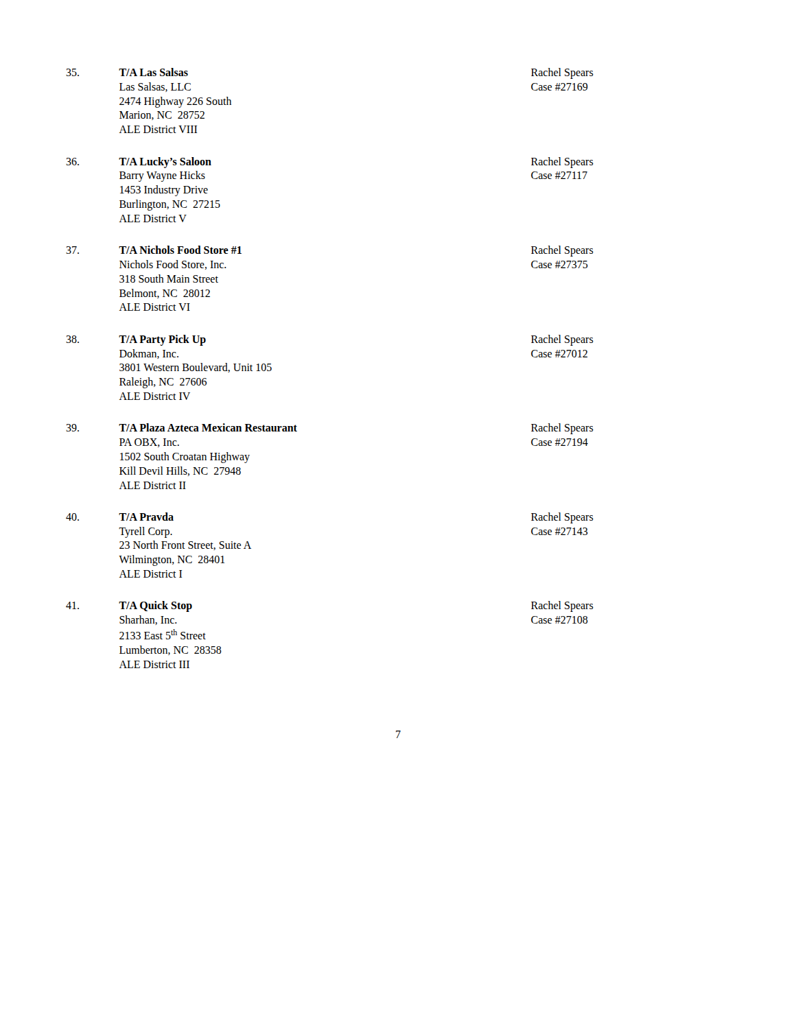| 35. | T/A Las Salsas Las Salsas, LLC 2474 Highway 226 South Marion, NC 28752 ALE District VIII | Rachel Spears Case #27169 |
| 36. | T/A Lucky’s Saloon Barry Wayne Hicks 1453 Industry Drive Burlington, NC 27215 ALE District V | Rachel Spears Case #27117 |
| 37. | T/A Nichols Food Store #1 Nichols Food Store, Inc. 318 South Main Street Belmont, NC 28012 ALE District VI | Rachel Spears Case #27375 |
| 38. | T/A Party Pick Up Dokman, Inc. 3801 Western Boulevard, Unit 105 Raleigh, NC 27606 ALE District IV | Rachel Spears Case #27012 |
| 39. | T/A Plaza Azteca Mexican Restaurant PA OBX, Inc. 1502 South Croatan Highway Kill Devil Hills, NC 27948 ALE District II | Rachel Spears Case #27194 |
| 40. | T/A Pravda Tyrell Corp. 23 North Front Street, Suite A Wilmington, NC 28401 ALE District I | Rachel Spears Case #27143 |
| 41. | T/A Quick Stop Sharhan, Inc. 2133 East 5 th Street Lumberton, NC 28358 ALE District III | Rachel Spears Case #27108 |
7